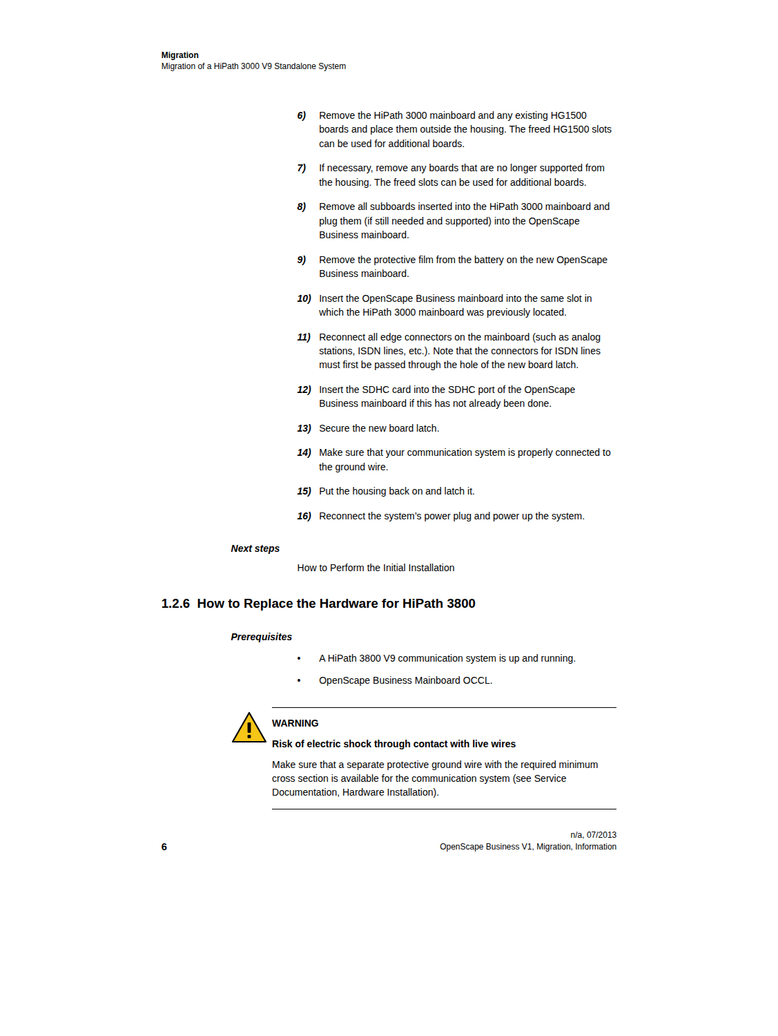Migration
Migration of a HiPath 3000 V9 Standalone System
6) Remove the HiPath 3000 mainboard and any existing HG1500 boards and place them outside the housing. The freed HG1500 slots can be used for additional boards.
7) If necessary, remove any boards that are no longer supported from the housing. The freed slots can be used for additional boards.
8) Remove all subboards inserted into the HiPath 3000 mainboard and plug them (if still needed and supported) into the OpenScape Business mainboard.
9) Remove the protective film from the battery on the new OpenScape Business mainboard.
10) Insert the OpenScape Business mainboard into the same slot in which the HiPath 3000 mainboard was previously located.
11) Reconnect all edge connectors on the mainboard (such as analog stations, ISDN lines, etc.). Note that the connectors for ISDN lines must first be passed through the hole of the new board latch.
12) Insert the SDHC card into the SDHC port of the OpenScape Business mainboard if this has not already been done.
13) Secure the new board latch.
14) Make sure that your communication system is properly connected to the ground wire.
15) Put the housing back on and latch it.
16) Reconnect the system’s power plug and power up the system.
Next steps
How to Perform the Initial Installation
1.2.6 How to Replace the Hardware for HiPath 3800
Prerequisites
•A HiPath 3800 V9 communication system is up and running.
•OpenScape Business Mainboard OCCL.
WARNING
Risk of electric shock through contact with live wires
Make sure that a separate protective ground wire with the required minimum cross section is available for the communication system (see Service Documentation, Hardware Installation).
6
n/a, 07/2013
OpenScape Business V1, Migration, Information